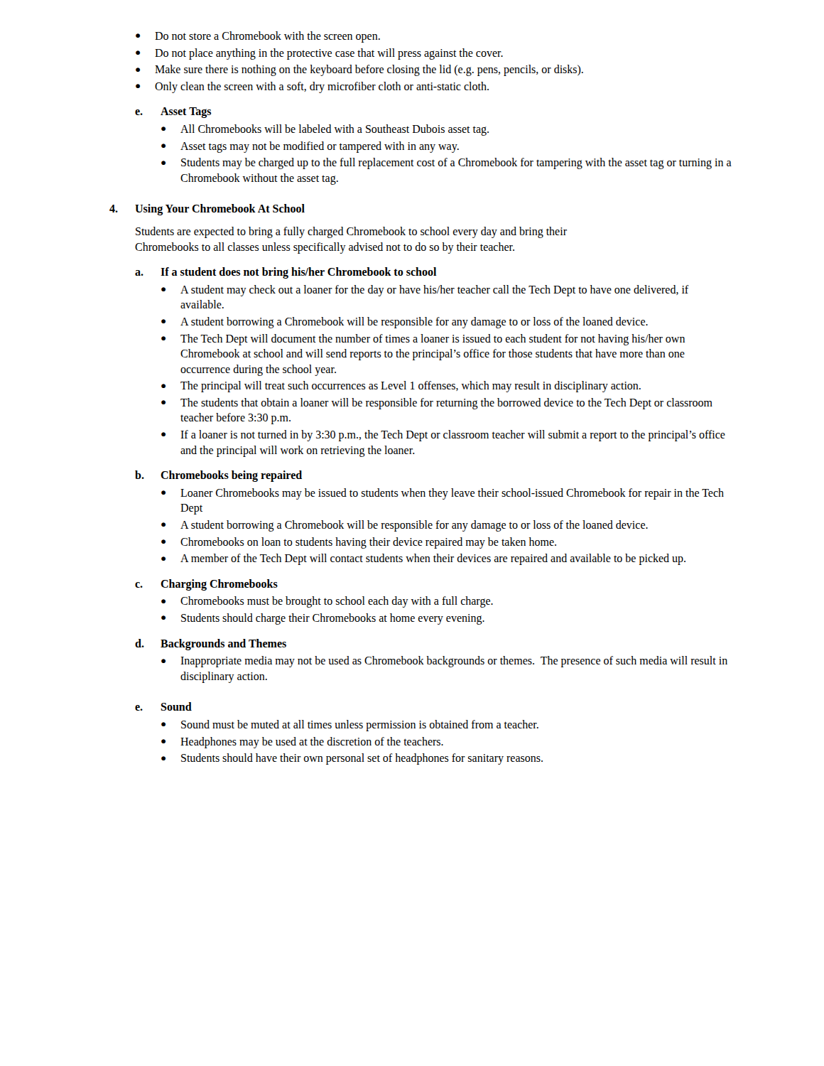Do not store a Chromebook with the screen open.
Do not place anything in the protective case that will press against the cover.
Make sure there is nothing on the keyboard before closing the lid (e.g. pens, pencils, or disks).
Only clean the screen with a soft, dry microfiber cloth or anti-static cloth.
e. Asset Tags
All Chromebooks will be labeled with a Southeast Dubois asset tag.
Asset tags may not be modified or tampered with in any way.
Students may be charged up to the full replacement cost of a Chromebook for tampering with the asset tag or turning in a Chromebook without the asset tag.
4. Using Your Chromebook At School
Students are expected to bring a fully charged Chromebook to school every day and bring their
Chromebooks to all classes unless specifically advised not to do so by their teacher.
a. If a student does not bring his/her Chromebook to school
A student may check out a loaner for the day or have his/her teacher call the Tech Dept to have one delivered, if available.
A student borrowing a Chromebook will be responsible for any damage to or loss of the loaned device.
The Tech Dept will document the number of times a loaner is issued to each student for not having his/her own Chromebook at school and will send reports to the principal’s office for those students that have more than one occurrence during the school year.
The principal will treat such occurrences as Level 1 offenses, which may result in disciplinary action.
The students that obtain a loaner will be responsible for returning the borrowed device to the Tech Dept or classroom teacher before 3:30 p.m.
If a loaner is not turned in by 3:30 p.m., the Tech Dept or classroom teacher will submit a report to the principal’s office and the principal will work on retrieving the loaner.
b. Chromebooks being repaired
Loaner Chromebooks may be issued to students when they leave their school-issued Chromebook for repair in the Tech Dept
A student borrowing a Chromebook will be responsible for any damage to or loss of the loaned device.
Chromebooks on loan to students having their device repaired may be taken home.
A member of the Tech Dept will contact students when their devices are repaired and available to be picked up.
c. Charging Chromebooks
Chromebooks must be brought to school each day with a full charge.
Students should charge their Chromebooks at home every evening.
d. Backgrounds and Themes
Inappropriate media may not be used as Chromebook backgrounds or themes. The presence of such media will result in disciplinary action.
e. Sound
Sound must be muted at all times unless permission is obtained from a teacher.
Headphones may be used at the discretion of the teachers.
Students should have their own personal set of headphones for sanitary reasons.